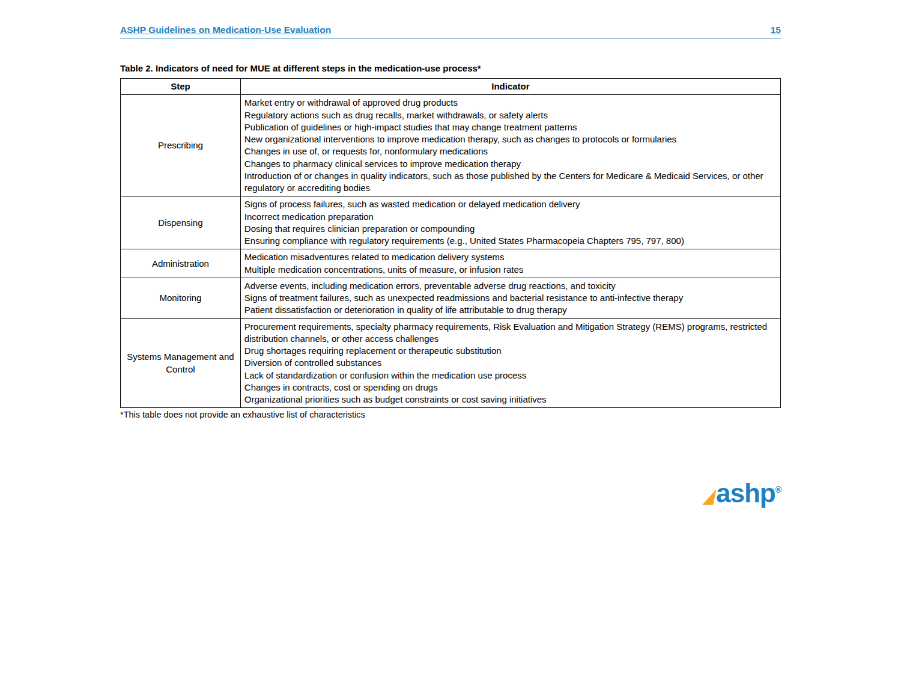ASHP Guidelines on Medication-Use Evaluation 15
Table 2. Indicators of need for MUE at different steps in the medication-use process*
| Step | Indicator |
| --- | --- |
| Prescribing | Market entry or withdrawal of approved drug products Regulatory actions such as drug recalls, market withdrawals, or safety alerts Publication of guidelines or high-impact studies that may change treatment patterns New organizational interventions to improve medication therapy, such as changes to protocols or formularies Changes in use of, or requests for, nonformulary medications Changes to pharmacy clinical services to improve medication therapy Introduction of or changes in quality indicators, such as those published by the Centers for Medicare & Medicaid Services, or other regulatory or accrediting bodies |
| Dispensing | Signs of process failures, such as wasted medication or delayed medication delivery Incorrect medication preparation Dosing that requires clinician preparation or compounding Ensuring compliance with regulatory requirements (e.g., United States Pharmacopeia Chapters 795, 797, 800) |
| Administration | Medication misadventures related to medication delivery systems Multiple medication concentrations, units of measure, or infusion rates |
| Monitoring | Adverse events, including medication errors, preventable adverse drug reactions, and toxicity Signs of treatment failures, such as unexpected readmissions and bacterial resistance to anti-infective therapy Patient dissatisfaction or deterioration in quality of life attributable to drug therapy |
| Systems Management and Control | Procurement requirements, specialty pharmacy requirements, Risk Evaluation and Mitigation Strategy (REMS) programs, restricted distribution channels, or other access challenges Drug shortages requiring replacement or therapeutic substitution Diversion of controlled substances Lack of standardization or confusion within the medication use process Changes in contracts, cost or spending on drugs Organizational priorities such as budget constraints or cost saving initiatives |
*This table does not provide an exhaustive list of characteristics
ashp®